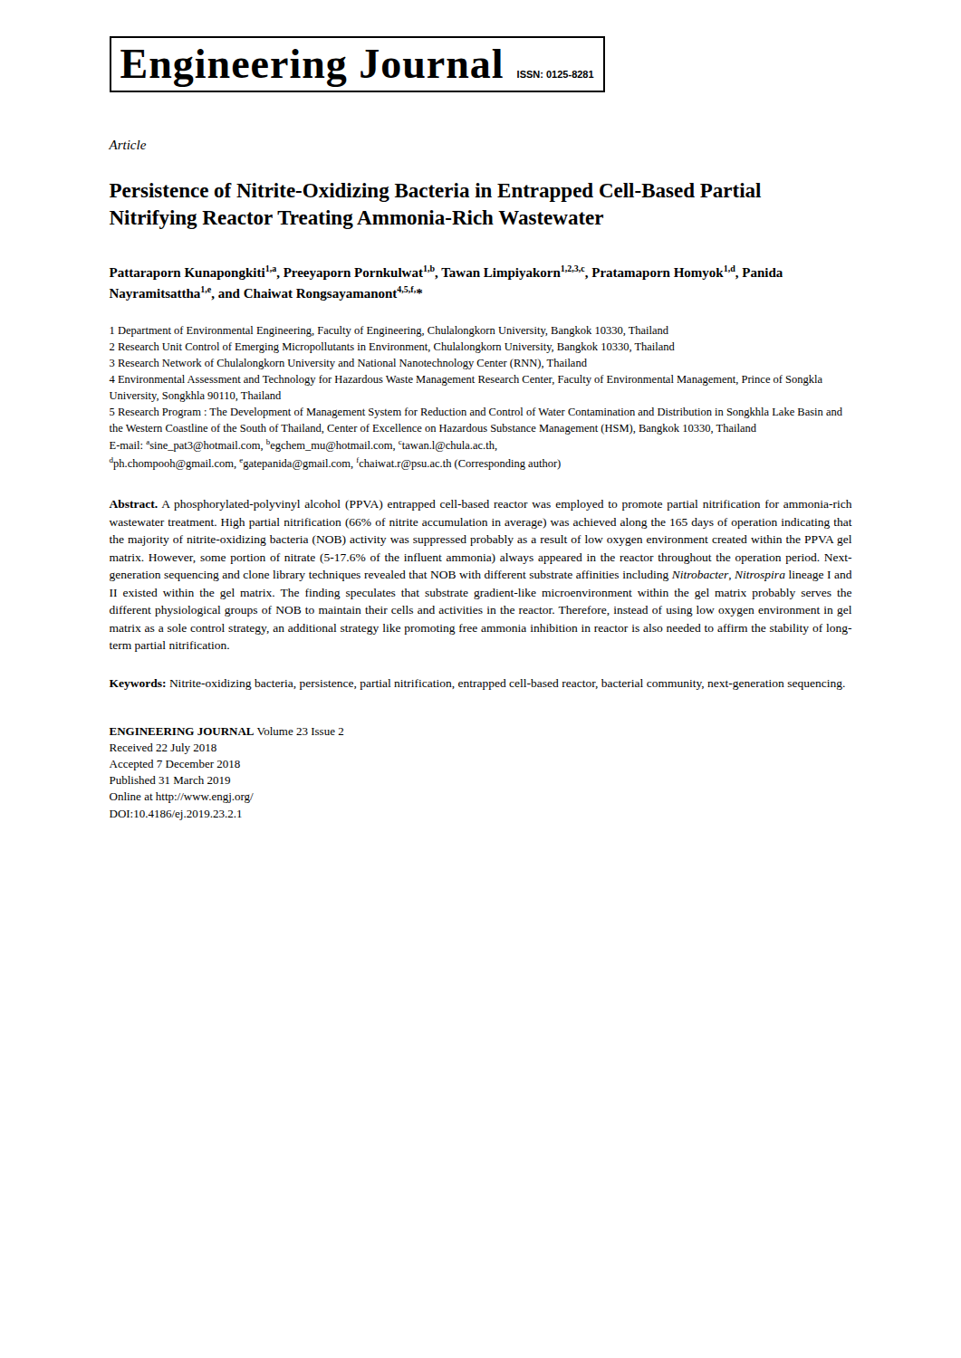Engineering Journal ISSN: 0125-8281
Article
Persistence of Nitrite-Oxidizing Bacteria in Entrapped Cell-Based Partial Nitrifying Reactor Treating Ammonia-Rich Wastewater
Pattaraporn Kunapongkiti1,a, Preeyaporn Pornkulwat1,b, Tawan Limpiyakorn1,2,3,c, Pratamaporn Homyok1,d, Panida Nayramitsattha1,e, and Chaiwat Rongsayamanont4,5,f,*
1 Department of Environmental Engineering, Faculty of Engineering, Chulalongkorn University, Bangkok 10330, Thailand
2 Research Unit Control of Emerging Micropollutants in Environment, Chulalongkorn University, Bangkok 10330, Thailand
3 Research Network of Chulalongkorn University and National Nanotechnology Center (RNN), Thailand
4 Environmental Assessment and Technology for Hazardous Waste Management Research Center, Faculty of Environmental Management, Prince of Songkla University, Songkhla 90110, Thailand
5 Research Program : The Development of Management System for Reduction and Control of Water Contamination and Distribution in Songkhla Lake Basin and the Western Coastline of the South of Thailand, Center of Excellence on Hazardous Substance Management (HSM), Bangkok 10330, Thailand
E-mail: asine_pat3@hotmail.com, begchem_mu@hotmail.com, ctawan.l@chula.ac.th,
dph.chompooh@gmail.com, egatepanida@gmail.com, fchaiwat.r@psu.ac.th (Corresponding author)
Abstract. A phosphorylated-polyvinyl alcohol (PPVA) entrapped cell-based reactor was employed to promote partial nitrification for ammonia-rich wastewater treatment. High partial nitrification (66% of nitrite accumulation in average) was achieved along the 165 days of operation indicating that the majority of nitrite-oxidizing bacteria (NOB) activity was suppressed probably as a result of low oxygen environment created within the PPVA gel matrix. However, some portion of nitrate (5-17.6% of the influent ammonia) always appeared in the reactor throughout the operation period. Next-generation sequencing and clone library techniques revealed that NOB with different substrate affinities including Nitrobacter, Nitrospira lineage I and II existed within the gel matrix. The finding speculates that substrate gradient-like microenvironment within the gel matrix probably serves the different physiological groups of NOB to maintain their cells and activities in the reactor. Therefore, instead of using low oxygen environment in gel matrix as a sole control strategy, an additional strategy like promoting free ammonia inhibition in reactor is also needed to affirm the stability of long-term partial nitrification.
Keywords: Nitrite-oxidizing bacteria, persistence, partial nitrification, entrapped cell-based reactor, bacterial community, next-generation sequencing.
ENGINEERING JOURNAL Volume 23 Issue 2
Received 22 July 2018
Accepted 7 December 2018
Published 31 March 2019
Online at http://www.engj.org/
DOI:10.4186/ej.2019.23.2.1